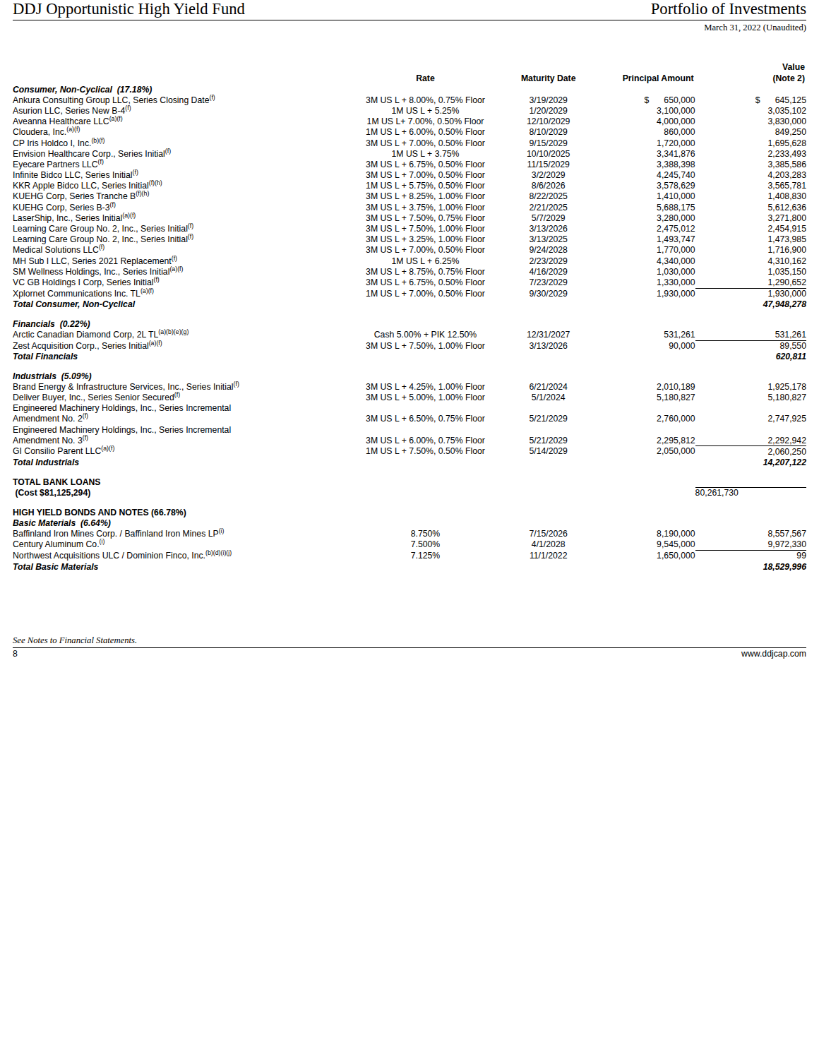DDJ Opportunistic High Yield Fund
Portfolio of Investments
March 31, 2022 (Unaudited)
| | | | | Value |
| --- | --- | --- | --- | --- |
| | Rate | Maturity Date | Principal Amount | (Note 2) |
| Consumer, Non-Cyclical (17.18%) |
| Ankura Consulting Group LLC, Series Closing Date (f) | 3M US L + 8.00%, 0.75% Floor | 3/19/2029 | $ 650,000 | $ 645,125 |
| Asurion LLC, Series New B-4 (f) | 1M US L + 5.25% | 1/20/2029 | 3,100,000 | 3,035,102 |
| Aveanna Healthcare LLC (a)(f) | 1M US L+ 7.00%, 0.50% Floor | 12/10/2029 | 4,000,000 | 3,830,000 |
| Cloudera, Inc. (a)(f) | 1M US L + 6.00%, 0.50% Floor | 8/10/2029 | 860,000 | 849,250 |
| CP Iris Holdco I, Inc. (b)(f) | 3M US L + 7.00%, 0.50% Floor | 9/15/2029 | 1,720,000 | 1,695,628 |
| Envision Healthcare Corp., Series Initial (f) | 1M US L + 3.75% | 10/10/2025 | 3,341,876 | 2,233,493 |
| Eyecare Partners LLC (f) | 3M US L + 6.75%, 0.50% Floor | 11/15/2029 | 3,388,398 | 3,385,586 |
| Infinite Bidco LLC, Series Initial (f) | 3M US L + 7.00%, 0.50% Floor | 3/2/2029 | 4,245,740 | 4,203,283 |
| KKR Apple Bidco LLC, Series Initial (f)(h) | 1M US L + 5.75%, 0.50% Floor | 8/6/2026 | 3,578,629 | 3,565,781 |
| KUEHG Corp, Series Tranche B (f)(h) | 3M US L + 8.25%, 1.00% Floor | 8/22/2025 | 1,410,000 | 1,408,830 |
| KUEHG Corp, Series B-3 (f) | 3M US L + 3.75%, 1.00% Floor | 2/21/2025 | 5,688,175 | 5,612,636 |
| LaserShip, Inc., Series Initial (a)(f) | 3M US L + 7.50%, 0.75% Floor | 5/7/2029 | 3,280,000 | 3,271,800 |
| Learning Care Group No. 2, Inc., Series Initial (f) | 3M US L + 7.50%, 1.00% Floor | 3/13/2026 | 2,475,012 | 2,454,915 |
| Learning Care Group No. 2, Inc., Series Initial (f) | 3M US L + 3.25%, 1.00% Floor | 3/13/2025 | 1,493,747 | 1,473,985 |
| Medical Solutions LLC (f) | 3M US L + 7.00%, 0.50% Floor | 9/24/2028 | 1,770,000 | 1,716,900 |
| MH Sub I LLC, Series 2021 Replacement (f) | 1M US L + 6.25% | 2/23/2029 | 4,340,000 | 4,310,162 |
| SM Wellness Holdings, Inc., Series Initial (a)(f) | 3M US L + 8.75%, 0.75% Floor | 4/16/2029 | 1,030,000 | 1,035,150 |
| VC GB Holdings I Corp, Series Initial (f) | 3M US L + 6.75%, 0.50% Floor | 7/23/2029 | 1,330,000 | 1,290,652 |
| Xplornet Communications Inc. TL (a)(f) | 1M US L + 7.00%, 0.50% Floor | 9/30/2029 | 1,930,000 | 1,930,000 |
| Total Consumer, Non-Cyclical | | | | 47,948,278 |
| Financials (0.22%) |
| Arctic Canadian Diamond Corp, 2L TL (a)(b)(e)(g) | Cash 5.00% + PIK 12.50% | 12/31/2027 | 531,261 | 531,261 |
| Zest Acquisition Corp., Series Initial (a)(f) | 3M US L + 7.50%, 1.00% Floor | 3/13/2026 | 90,000 | 89,550 |
| Total Financials | | | | 620,811 |
| Industrials (5.09%) |
| Brand Energy & Infrastructure Services, Inc., Series Initial (f) | 3M US L + 4.25%, 1.00% Floor | 6/21/2024 | 2,010,189 | 1,925,178 |
| Deliver Buyer, Inc., Series Senior Secured (f) | 3M US L + 5.00%, 1.00% Floor | 5/1/2024 | 5,180,827 | 5,180,827 |
| Engineered Machinery Holdings, Inc., Series Incremental | | | | |
| Amendment No. 2 (f) | 3M US L + 6.50%, 0.75% Floor | 5/21/2029 | 2,760,000 | 2,747,925 |
| Engineered Machinery Holdings, Inc., Series Incremental | | | | |
| Amendment No. 3 (f) | 3M US L + 6.00%, 0.75% Floor | 5/21/2029 | 2,295,812 | 2,292,942 |
| GI Consilio Parent LLC (a)(f) | 1M US L + 7.50%, 0.50% Floor | 5/14/2029 | 2,050,000 | 2,060,250 |
| Total Industrials | | | | 14,207,122 |
| TOTAL BANK LOANS | | | | |
| (Cost $81,125,294) | | | | 80,261,730 |
| HIGH YIELD BONDS AND NOTES (66.78%) | | | | |
| Basic Materials (6.64%) |
| Baffinland Iron Mines Corp. / Baffinland Iron Mines LP (i) | 8.750% | 7/15/2026 | 8,190,000 | 8,557,567 |
| Century Aluminum Co. (i) | 7.500% | 4/1/2028 | 9,545,000 | 9,972,330 |
| Northwest Acquisitions ULC / Dominion Finco, Inc. (b)(d)(i)(j) | 7.125% | 11/1/2022 | 1,650,000 | 99 |
| Total Basic Materials | | | | 18,529,996 |
See Notes to Financial Statements.
8
www.ddjcap.com